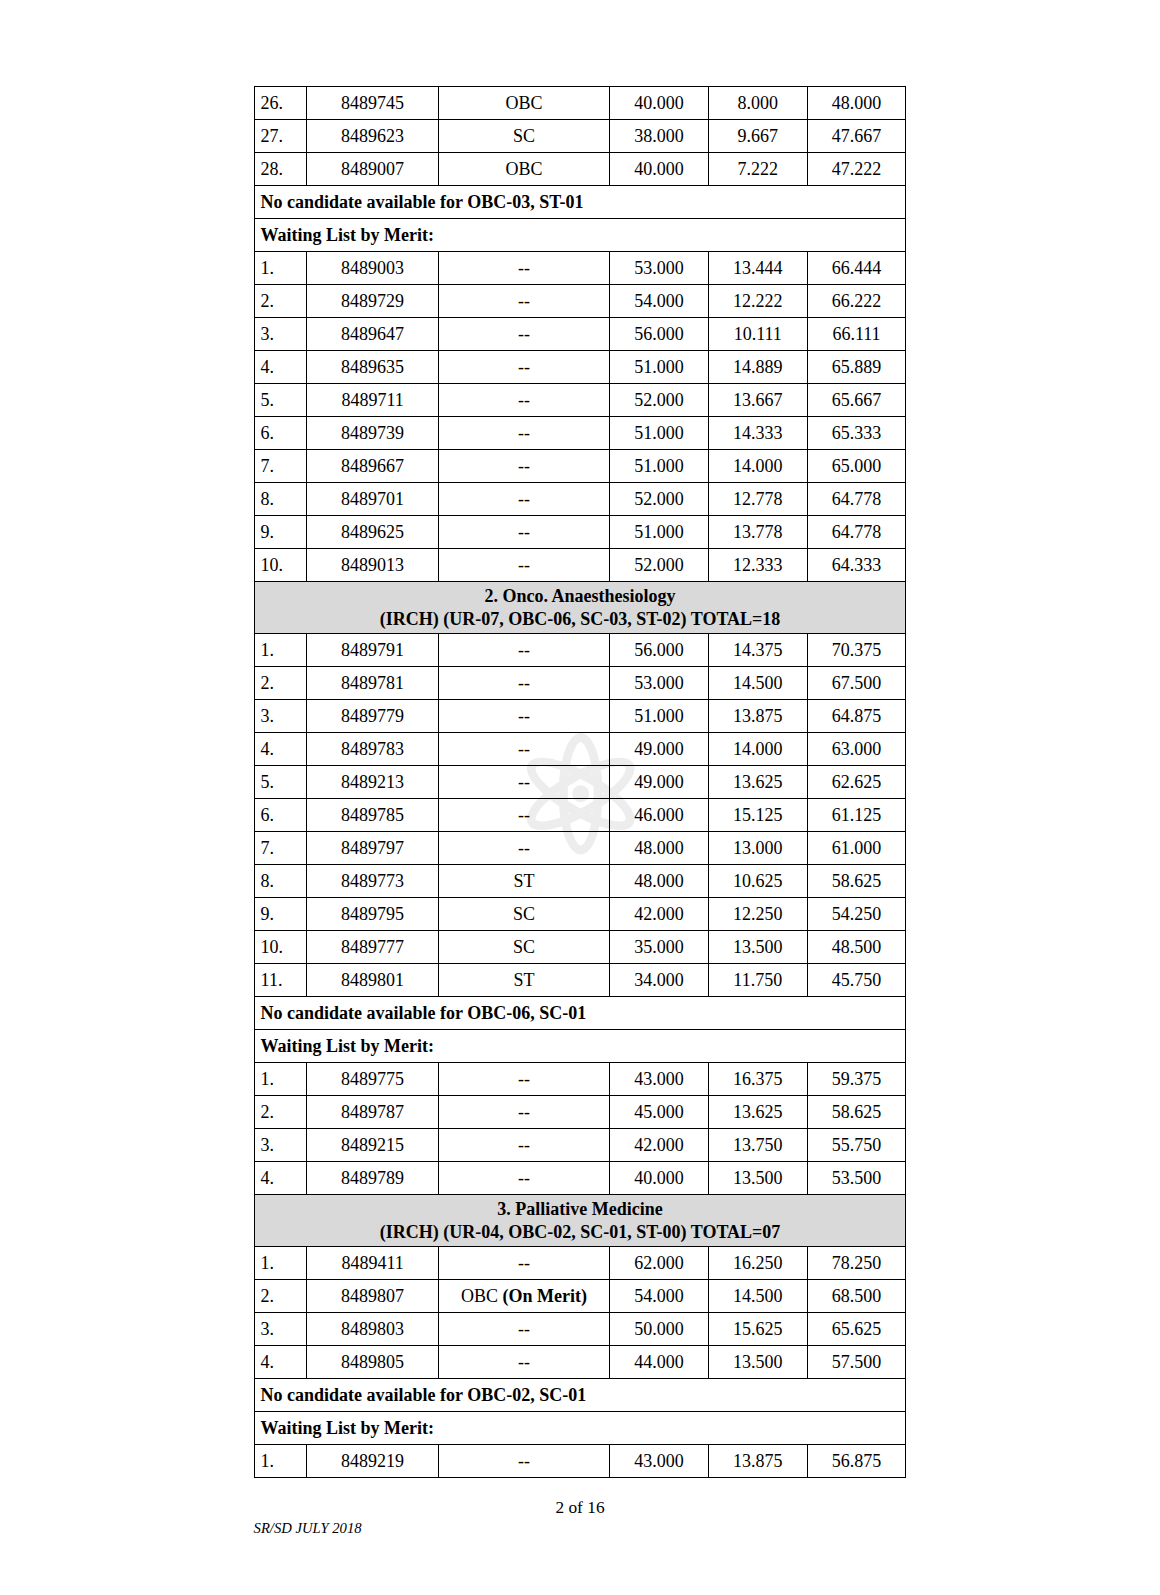⚛
| 26. | 8489745 | OBC | 40.000 | 8.000 | 48.000 |
| 27. | 8489623 | SC | 38.000 | 9.667 | 47.667 |
| 28. | 8489007 | OBC | 40.000 | 7.222 | 47.222 |
| No candidate available for OBC-03, ST-01 |
| Waiting List by Merit: |
| 1. | 8489003 | -- | 53.000 | 13.444 | 66.444 |
| 2. | 8489729 | -- | 54.000 | 12.222 | 66.222 |
| 3. | 8489647 | -- | 56.000 | 10.111 | 66.111 |
| 4. | 8489635 | -- | 51.000 | 14.889 | 65.889 |
| 5. | 8489711 | -- | 52.000 | 13.667 | 65.667 |
| 6. | 8489739 | -- | 51.000 | 14.333 | 65.333 |
| 7. | 8489667 | -- | 51.000 | 14.000 | 65.000 |
| 8. | 8489701 | -- | 52.000 | 12.778 | 64.778 |
| 9. | 8489625 | -- | 51.000 | 13.778 | 64.778 |
| 10. | 8489013 | -- | 52.000 | 12.333 | 64.333 |
| 2. Onco. Anaesthesiology (IRCH) (UR-07, OBC-06, SC-03, ST-02) TOTAL=18 |
| 1. | 8489791 | -- | 56.000 | 14.375 | 70.375 |
| 2. | 8489781 | -- | 53.000 | 14.500 | 67.500 |
| 3. | 8489779 | -- | 51.000 | 13.875 | 64.875 |
| 4. | 8489783 | -- | 49.000 | 14.000 | 63.000 |
| 5. | 8489213 | -- | 49.000 | 13.625 | 62.625 |
| 6. | 8489785 | -- | 46.000 | 15.125 | 61.125 |
| 7. | 8489797 | -- | 48.000 | 13.000 | 61.000 |
| 8. | 8489773 | ST | 48.000 | 10.625 | 58.625 |
| 9. | 8489795 | SC | 42.000 | 12.250 | 54.250 |
| 10. | 8489777 | SC | 35.000 | 13.500 | 48.500 |
| 11. | 8489801 | ST | 34.000 | 11.750 | 45.750 |
| No candidate available for OBC-06, SC-01 |
| Waiting List by Merit: |
| 1. | 8489775 | -- | 43.000 | 16.375 | 59.375 |
| 2. | 8489787 | -- | 45.000 | 13.625 | 58.625 |
| 3. | 8489215 | -- | 42.000 | 13.750 | 55.750 |
| 4. | 8489789 | -- | 40.000 | 13.500 | 53.500 |
| 3. Palliative Medicine (IRCH) (UR-04, OBC-02, SC-01, ST-00) TOTAL=07 |
| 1. | 8489411 | -- | 62.000 | 16.250 | 78.250 |
| 2. | 8489807 | OBC (On Merit) | 54.000 | 14.500 | 68.500 |
| 3. | 8489803 | -- | 50.000 | 15.625 | 65.625 |
| 4. | 8489805 | -- | 44.000 | 13.500 | 57.500 |
| No candidate available for OBC-02, SC-01 |
| Waiting List by Merit: |
| 1. | 8489219 | -- | 43.000 | 13.875 | 56.875 |
2 of 16
SR/SD JULY 2018